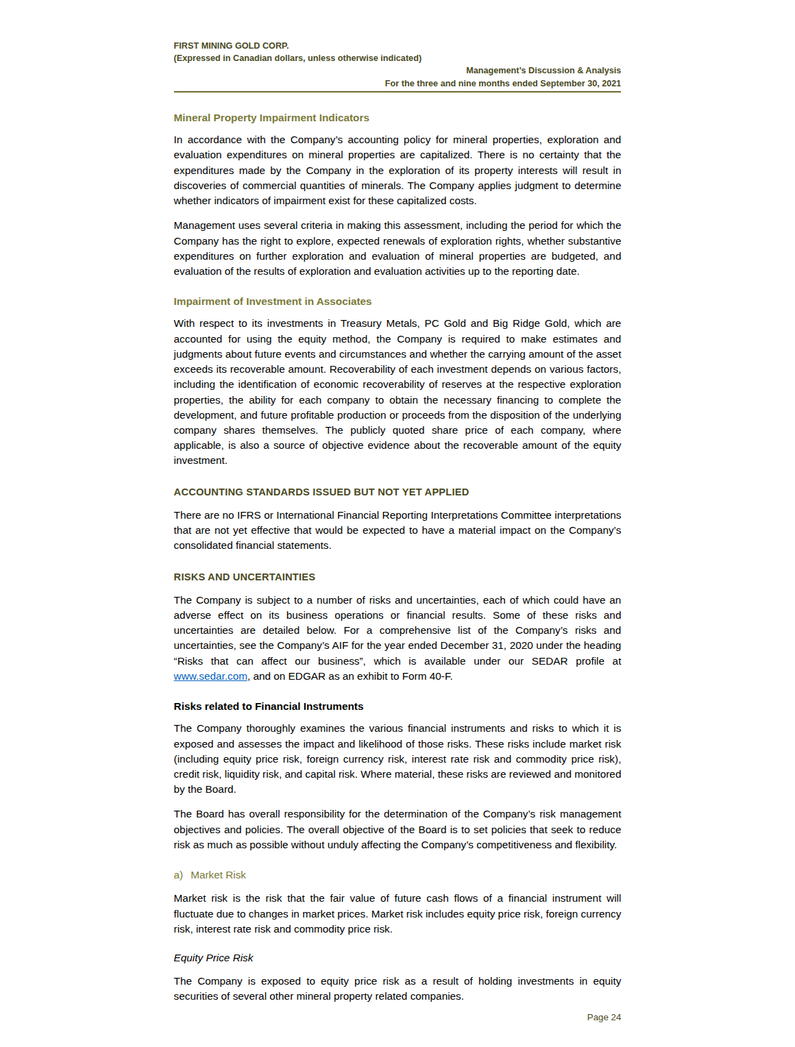FIRST MINING GOLD CORP.
(Expressed in Canadian dollars, unless otherwise indicated)
Management’s Discussion & Analysis
For the three and nine months ended September 30, 2021
Mineral Property Impairment Indicators
In accordance with the Company’s accounting policy for mineral properties, exploration and evaluation expenditures on mineral properties are capitalized. There is no certainty that the expenditures made by the Company in the exploration of its property interests will result in discoveries of commercial quantities of minerals. The Company applies judgment to determine whether indicators of impairment exist for these capitalized costs.
Management uses several criteria in making this assessment, including the period for which the Company has the right to explore, expected renewals of exploration rights, whether substantive expenditures on further exploration and evaluation of mineral properties are budgeted, and evaluation of the results of exploration and evaluation activities up to the reporting date.
Impairment of Investment in Associates
With respect to its investments in Treasury Metals, PC Gold and Big Ridge Gold, which are accounted for using the equity method, the Company is required to make estimates and judgments about future events and circumstances and whether the carrying amount of the asset exceeds its recoverable amount. Recoverability of each investment depends on various factors, including the identification of economic recoverability of reserves at the respective exploration properties, the ability for each company to obtain the necessary financing to complete the development, and future profitable production or proceeds from the disposition of the underlying company shares themselves. The publicly quoted share price of each company, where applicable, is also a source of objective evidence about the recoverable amount of the equity investment.
ACCOUNTING STANDARDS ISSUED BUT NOT YET APPLIED
There are no IFRS or International Financial Reporting Interpretations Committee interpretations that are not yet effective that would be expected to have a material impact on the Company’s consolidated financial statements.
RISKS AND UNCERTAINTIES
The Company is subject to a number of risks and uncertainties, each of which could have an adverse effect on its business operations or financial results. Some of these risks and uncertainties are detailed below. For a comprehensive list of the Company’s risks and uncertainties, see the Company’s AIF for the year ended December 31, 2020 under the heading “Risks that can affect our business”, which is available under our SEDAR profile at www.sedar.com, and on EDGAR as an exhibit to Form 40-F.
Risks related to Financial Instruments
The Company thoroughly examines the various financial instruments and risks to which it is exposed and assesses the impact and likelihood of those risks. These risks include market risk (including equity price risk, foreign currency risk, interest rate risk and commodity price risk), credit risk, liquidity risk, and capital risk. Where material, these risks are reviewed and monitored by the Board.
The Board has overall responsibility for the determination of the Company’s risk management objectives and policies. The overall objective of the Board is to set policies that seek to reduce risk as much as possible without unduly affecting the Company’s competitiveness and flexibility.
a) Market Risk
Market risk is the risk that the fair value of future cash flows of a financial instrument will fluctuate due to changes in market prices. Market risk includes equity price risk, foreign currency risk, interest rate risk and commodity price risk.
Equity Price Risk
The Company is exposed to equity price risk as a result of holding investments in equity securities of several other mineral property related companies.
Page 24